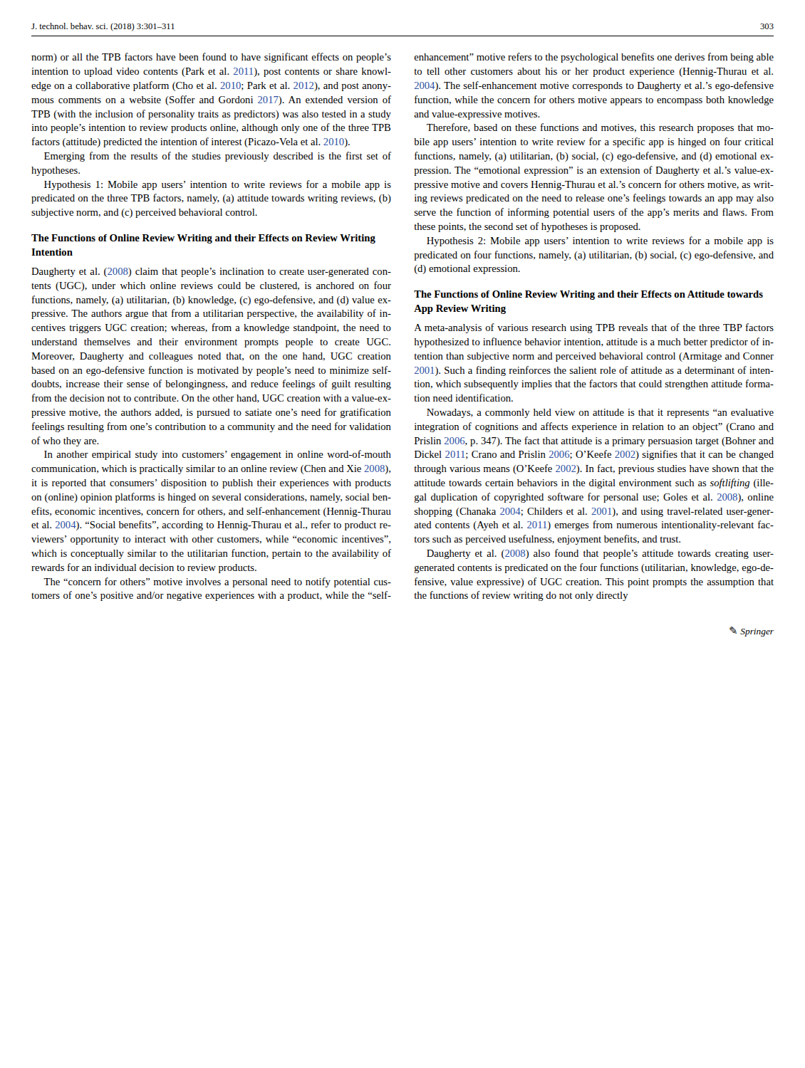J. technol. behav. sci. (2018) 3:301–311 303
norm) or all the TPB factors have been found to have significant effects on people’s intention to upload video contents (Park et al. 2011), post contents or share knowledge on a collaborative platform (Cho et al. 2010; Park et al. 2012), and post anonymous comments on a website (Soffer and Gordoni 2017). An extended version of TPB (with the inclusion of personality traits as predictors) was also tested in a study into people’s intention to review products online, although only one of the three TPB factors (attitude) predicted the intention of interest (Picazo-Vela et al. 2010).
Emerging from the results of the studies previously described is the first set of hypotheses.
Hypothesis 1: Mobile app users’ intention to write reviews for a mobile app is predicated on the three TPB factors, namely, (a) attitude towards writing reviews, (b) subjective norm, and (c) perceived behavioral control.
The Functions of Online Review Writing and their Effects on Review Writing Intention
Daugherty et al. (2008) claim that people’s inclination to create user-generated contents (UGC), under which online reviews could be clustered, is anchored on four functions, namely, (a) utilitarian, (b) knowledge, (c) ego-defensive, and (d) value expressive. The authors argue that from a utilitarian perspective, the availability of incentives triggers UGC creation; whereas, from a knowledge standpoint, the need to understand themselves and their environment prompts people to create UGC. Moreover, Daugherty and colleagues noted that, on the one hand, UGC creation based on an ego-defensive function is motivated by people’s need to minimize self-doubts, increase their sense of belongingness, and reduce feelings of guilt resulting from the decision not to contribute. On the other hand, UGC creation with a value-expressive motive, the authors added, is pursued to satiate one’s need for gratification feelings resulting from one’s contribution to a community and the need for validation of who they are.
In another empirical study into customers’ engagement in online word-of-mouth communication, which is practically similar to an online review (Chen and Xie 2008), it is reported that consumers’ disposition to publish their experiences with products on (online) opinion platforms is hinged on several considerations, namely, social benefits, economic incentives, concern for others, and self-enhancement (Hennig-Thurau et al. 2004). “Social benefits”, according to Hennig-Thurau et al., refer to product reviewers’ opportunity to interact with other customers, while “economic incentives”, which is conceptually similar to the utilitarian function, pertain to the availability of rewards for an individual decision to review products.
The “concern for others” motive involves a personal need to notify potential customers of one’s positive and/or negative experiences with a product, while the “self-enhancement” motive refers to the psychological benefits one derives from being able to tell other customers about his or her product experience (Hennig-Thurau et al. 2004). The self-enhancement motive corresponds to Daugherty et al.’s ego-defensive function, while the concern for others motive appears to encompass both knowledge and value-expressive motives.
Therefore, based on these functions and motives, this research proposes that mobile app users’ intention to write review for a specific app is hinged on four critical functions, namely, (a) utilitarian, (b) social, (c) ego-defensive, and (d) emotional expression. The “emotional expression” is an extension of Daugherty et al.’s value-expressive motive and covers Hennig-Thurau et al.’s concern for others motive, as writing reviews predicated on the need to release one’s feelings towards an app may also serve the function of informing potential users of the app’s merits and flaws. From these points, the second set of hypotheses is proposed.
Hypothesis 2: Mobile app users’ intention to write reviews for a mobile app is predicated on four functions, namely, (a) utilitarian, (b) social, (c) ego-defensive, and (d) emotional expression.
The Functions of Online Review Writing and their Effects on Attitude towards App Review Writing
A meta-analysis of various research using TPB reveals that of the three TBP factors hypothesized to influence behavior intention, attitude is a much better predictor of intention than subjective norm and perceived behavioral control (Armitage and Conner 2001). Such a finding reinforces the salient role of attitude as a determinant of intention, which subsequently implies that the factors that could strengthen attitude formation need identification.
Nowadays, a commonly held view on attitude is that it represents “an evaluative integration of cognitions and affects experience in relation to an object” (Crano and Prislin 2006, p. 347). The fact that attitude is a primary persuasion target (Bohner and Dickel 2011; Crano and Prislin 2006; O’Keefe 2002) signifies that it can be changed through various means (O’Keefe 2002). In fact, previous studies have shown that the attitude towards certain behaviors in the digital environment such as softlifting (illegal duplication of copyrighted software for personal use; Goles et al. 2008), online shopping (Chanaka 2004; Childers et al. 2001), and using travel-related user-generated contents (Ayeh et al. 2011) emerges from numerous intentionality-relevant factors such as perceived usefulness, enjoyment benefits, and trust.
Daugherty et al. (2008) also found that people’s attitude towards creating user-generated contents is predicated on the four functions (utilitarian, knowledge, ego-defensive, value expressive) of UGC creation. This point prompts the assumption that the functions of review writing do not only directly
✎Springer